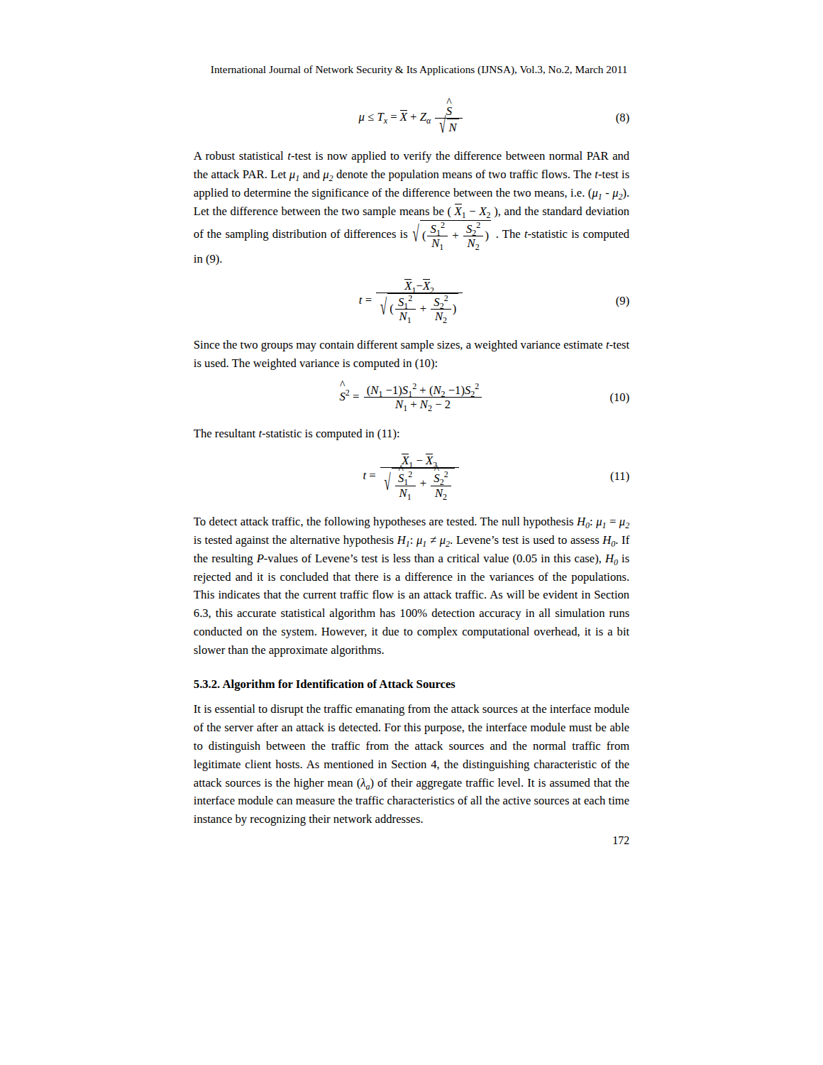International Journal of Network Security & Its Applications (IJNSA), Vol.3, No.2, March 2011
μ ≤ Tx = X + Zα S N (8)
A robust statistical t-test is now applied to verify the difference between normal PAR and the attack PAR. Let μ1 and μ2 denote the population means of two traffic flows. The t-test is applied to determine the significance of the difference between the two means, i.e. (μ1 - μ2). Let the difference between the two sample means be ( X1 − X2 ), and the standard deviation of the sampling distribution of differences is (S12 N1 + S22 N2) . The t-statistic is computed in (9).
t = X1−X2 (S12 N1 + S22 N2) (9)
Since the two groups may contain different sample sizes, a weighted variance estimate t-test is used. The weighted variance is computed in (10):
S2 = (N1 −1)S12 + (N2 −1)S22 N1 + N2 − 2 (10)
The resultant t-statistic is computed in (11):
t = X1 − X2 S12 N1 + S22 N2 (11)
To detect attack traffic, the following hypotheses are tested. The null hypothesis H0: μ1 = μ2 is tested against the alternative hypothesis H1: μ1 ≠ μ2. Levene’s test is used to assess H0. If the resulting P-values of Levene’s test is less than a critical value (0.05 in this case), H0 is rejected and it is concluded that there is a difference in the variances of the populations. This indicates that the current traffic flow is an attack traffic. As will be evident in Section 6.3, this accurate statistical algorithm has 100% detection accuracy in all simulation runs conducted on the system. However, it due to complex computational overhead, it is a bit slower than the approximate algorithms.
5.3.2. Algorithm for Identification of Attack Sources
It is essential to disrupt the traffic emanating from the attack sources at the interface module of the server after an attack is detected. For this purpose, the interface module must be able to distinguish between the traffic from the attack sources and the normal traffic from legitimate client hosts. As mentioned in Section 4, the distinguishing characteristic of the attack sources is the higher mean (λa) of their aggregate traffic level. It is assumed that the interface module can measure the traffic characteristics of all the active sources at each time instance by recognizing their network addresses.
172